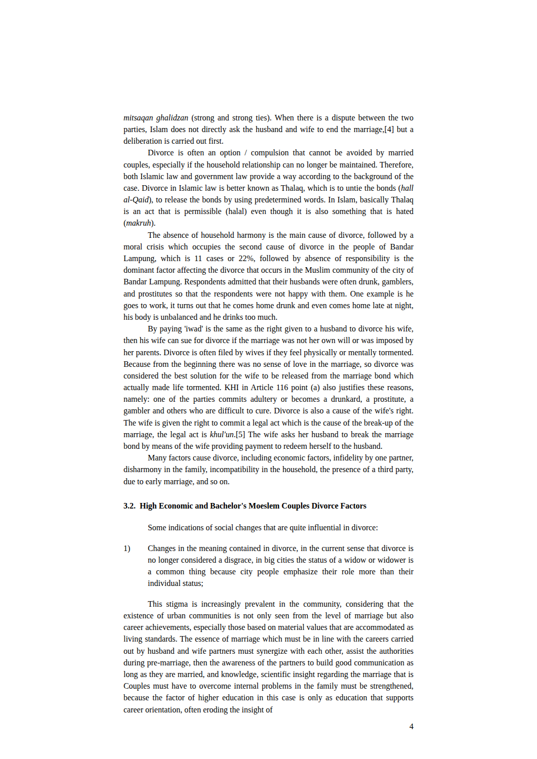mitsaqan ghalidzan (strong and strong ties). When there is a dispute between the two parties, Islam does not directly ask the husband and wife to end the marriage,[4] but a deliberation is carried out first.
Divorce is often an option / compulsion that cannot be avoided by married couples, especially if the household relationship can no longer be maintained. Therefore, both Islamic law and government law provide a way according to the background of the case. Divorce in Islamic law is better known as Thalaq, which is to untie the bonds (hall al-Qaid), to release the bonds by using predetermined words. In Islam, basically Thalaq is an act that is permissible (halal) even though it is also something that is hated (makruh).
The absence of household harmony is the main cause of divorce, followed by a moral crisis which occupies the second cause of divorce in the people of Bandar Lampung, which is 11 cases or 22%, followed by absence of responsibility is the dominant factor affecting the divorce that occurs in the Muslim community of the city of Bandar Lampung. Respondents admitted that their husbands were often drunk, gamblers, and prostitutes so that the respondents were not happy with them. One example is he goes to work, it turns out that he comes home drunk and even comes home late at night, his body is unbalanced and he drinks too much.
By paying 'iwad' is the same as the right given to a husband to divorce his wife, then his wife can sue for divorce if the marriage was not her own will or was imposed by her parents. Divorce is often filed by wives if they feel physically or mentally tormented. Because from the beginning there was no sense of love in the marriage, so divorce was considered the best solution for the wife to be released from the marriage bond which actually made life tormented. KHI in Article 116 point (a) also justifies these reasons, namely: one of the parties commits adultery or becomes a drunkard, a prostitute, a gambler and others who are difficult to cure. Divorce is also a cause of the wife's right. The wife is given the right to commit a legal act which is the cause of the break-up of the marriage, the legal act is khul'un.[5] The wife asks her husband to break the marriage bond by means of the wife providing payment to redeem herself to the husband.
Many factors cause divorce, including economic factors, infidelity by one partner, disharmony in the family, incompatibility in the household, the presence of a third party, due to early marriage, and so on.
3.2. High Economic and Bachelor's Moeslem Couples Divorce Factors
Some indications of social changes that are quite influential in divorce:
1) Changes in the meaning contained in divorce, in the current sense that divorce is no longer considered a disgrace, in big cities the status of a widow or widower is a common thing because city people emphasize their role more than their individual status;
This stigma is increasingly prevalent in the community, considering that the existence of urban communities is not only seen from the level of marriage but also career achievements, especially those based on material values that are accommodated as living standards. The essence of marriage which must be in line with the careers carried out by husband and wife partners must synergize with each other, assist the authorities during pre-marriage, then the awareness of the partners to build good communication as long as they are married, and knowledge, scientific insight regarding the marriage that is Couples must have to overcome internal problems in the family must be strengthened, because the factor of higher education in this case is only as education that supports career orientation, often eroding the insight of
4